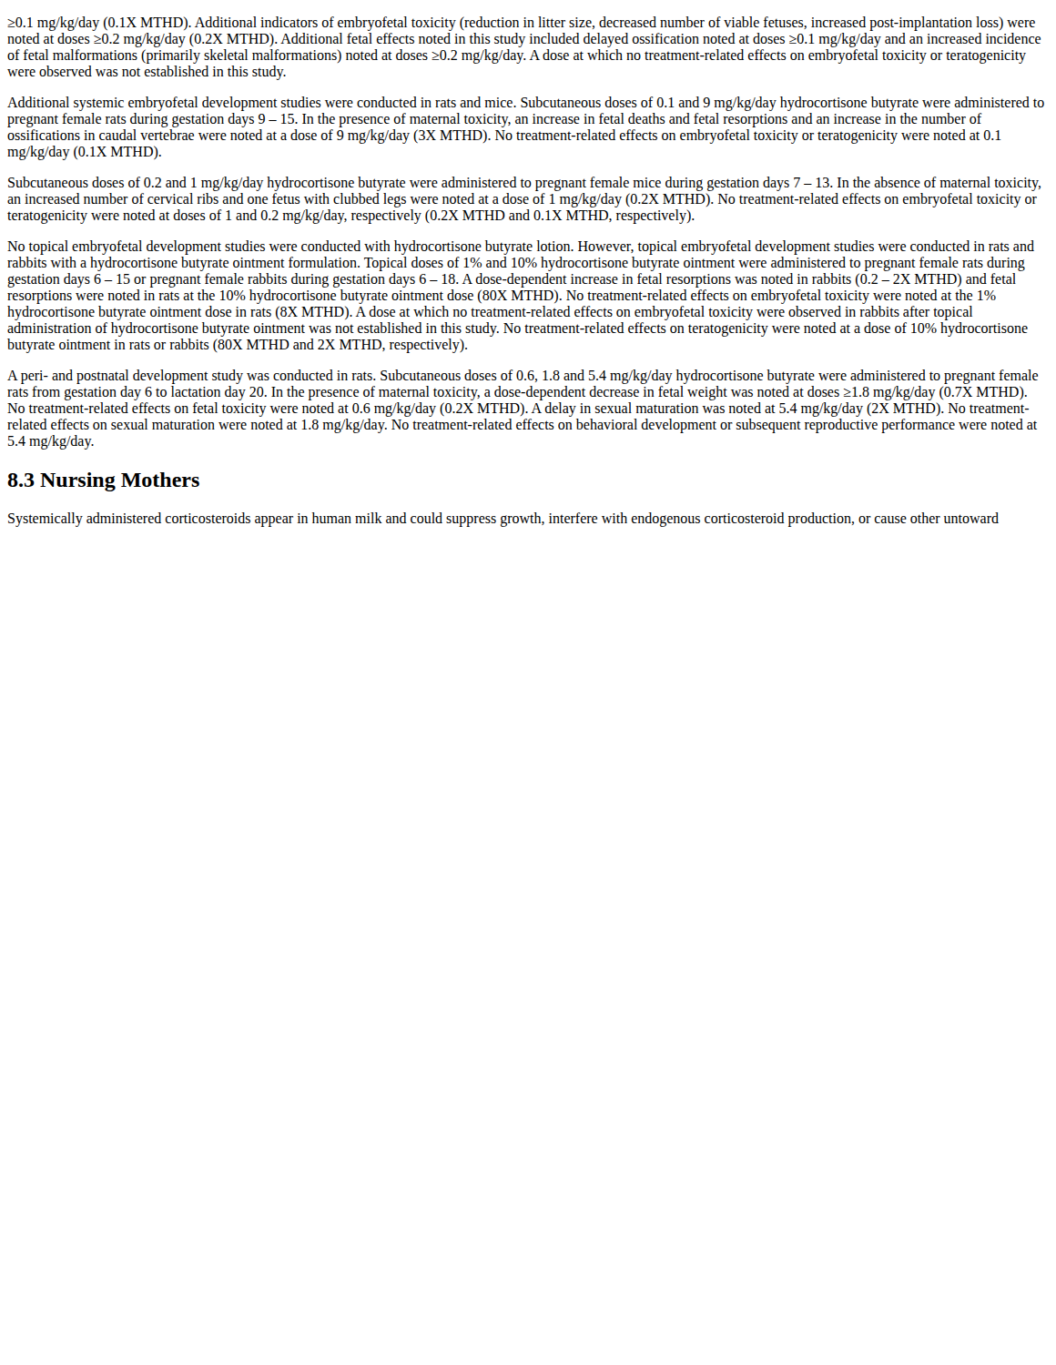≥0.1 mg/kg/day (0.1X MTHD). Additional indicators of embryofetal toxicity (reduction in litter size, decreased number of viable fetuses, increased post-implantation loss) were noted at doses ≥0.2 mg/kg/day (0.2X MTHD). Additional fetal effects noted in this study included delayed ossification noted at doses ≥0.1 mg/kg/day and an increased incidence of fetal malformations (primarily skeletal malformations) noted at doses ≥0.2 mg/kg/day. A dose at which no treatment-related effects on embryofetal toxicity or teratogenicity were observed was not established in this study.
Additional systemic embryofetal development studies were conducted in rats and mice. Subcutaneous doses of 0.1 and 9 mg/kg/day hydrocortisone butyrate were administered to pregnant female rats during gestation days 9 – 15. In the presence of maternal toxicity, an increase in fetal deaths and fetal resorptions and an increase in the number of ossifications in caudal vertebrae were noted at a dose of 9 mg/kg/day (3X MTHD). No treatment-related effects on embryofetal toxicity or teratogenicity were noted at 0.1 mg/kg/day (0.1X MTHD).
Subcutaneous doses of 0.2 and 1 mg/kg/day hydrocortisone butyrate were administered to pregnant female mice during gestation days 7 – 13. In the absence of maternal toxicity, an increased number of cervical ribs and one fetus with clubbed legs were noted at a dose of 1 mg/kg/day (0.2X MTHD). No treatment-related effects on embryofetal toxicity or teratogenicity were noted at doses of 1 and 0.2 mg/kg/day, respectively (0.2X MTHD and 0.1X MTHD, respectively).
No topical embryofetal development studies were conducted with hydrocortisone butyrate lotion. However, topical embryofetal development studies were conducted in rats and rabbits with a hydrocortisone butyrate ointment formulation. Topical doses of 1% and 10% hydrocortisone butyrate ointment were administered to pregnant female rats during gestation days 6 – 15 or pregnant female rabbits during gestation days 6 – 18. A dose-dependent increase in fetal resorptions was noted in rabbits (0.2 – 2X MTHD) and fetal resorptions were noted in rats at the 10% hydrocortisone butyrate ointment dose (80X MTHD). No treatment-related effects on embryofetal toxicity were noted at the 1% hydrocortisone butyrate ointment dose in rats (8X MTHD). A dose at which no treatment-related effects on embryofetal toxicity were observed in rabbits after topical administration of hydrocortisone butyrate ointment was not established in this study. No treatment-related effects on teratogenicity were noted at a dose of 10% hydrocortisone butyrate ointment in rats or rabbits (80X MTHD and 2X MTHD, respectively).
A peri- and postnatal development study was conducted in rats. Subcutaneous doses of 0.6, 1.8 and 5.4 mg/kg/day hydrocortisone butyrate were administered to pregnant female rats from gestation day 6 to lactation day 20. In the presence of maternal toxicity, a dose-dependent decrease in fetal weight was noted at doses ≥1.8 mg/kg/day (0.7X MTHD). No treatment-related effects on fetal toxicity were noted at 0.6 mg/kg/day (0.2X MTHD). A delay in sexual maturation was noted at 5.4 mg/kg/day (2X MTHD). No treatment-related effects on sexual maturation were noted at 1.8 mg/kg/day. No treatment-related effects on behavioral development or subsequent reproductive performance were noted at 5.4 mg/kg/day.
8.3 Nursing Mothers
Systemically administered corticosteroids appear in human milk and could suppress growth, interfere with endogenous corticosteroid production, or cause other untoward